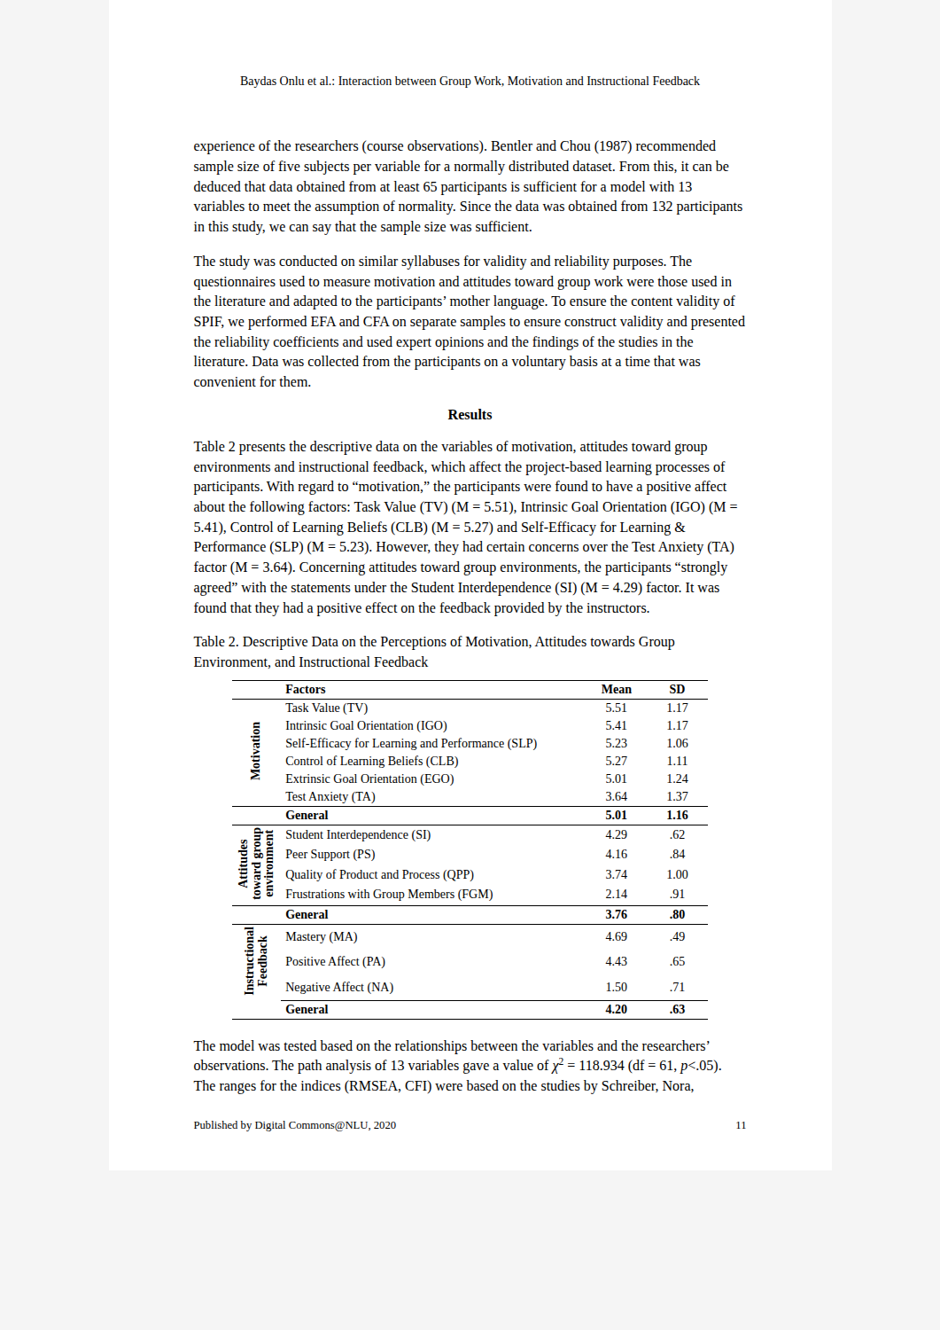Baydas Onlu et al.: Interaction between Group Work, Motivation and Instructional Feedback
experience of the researchers (course observations). Bentler and Chou (1987) recommended sample size of five subjects per variable for a normally distributed dataset. From this, it can be deduced that data obtained from at least 65 participants is sufficient for a model with 13 variables to meet the assumption of normality. Since the data was obtained from 132 participants in this study, we can say that the sample size was sufficient.
The study was conducted on similar syllabuses for validity and reliability purposes. The questionnaires used to measure motivation and attitudes toward group work were those used in the literature and adapted to the participants’ mother language. To ensure the content validity of SPIF, we performed EFA and CFA on separate samples to ensure construct validity and presented the reliability coefficients and used expert opinions and the findings of the studies in the literature. Data was collected from the participants on a voluntary basis at a time that was convenient for them.
Results
Table 2 presents the descriptive data on the variables of motivation, attitudes toward group environments and instructional feedback, which affect the project-based learning processes of participants. With regard to “motivation,” the participants were found to have a positive affect about the following factors: Task Value (TV) (M = 5.51), Intrinsic Goal Orientation (IGO) (M = 5.41), Control of Learning Beliefs (CLB) (M = 5.27) and Self-Efficacy for Learning & Performance (SLP) (M = 5.23). However, they had certain concerns over the Test Anxiety (TA) factor (M = 3.64). Concerning attitudes toward group environments, the participants “strongly agreed” with the statements under the Student Interdependence (SI) (M = 4.29) factor. It was found that they had a positive effect on the feedback provided by the instructors.
Table 2. Descriptive Data on the Perceptions of Motivation, Attitudes towards Group Environment, and Instructional Feedback
| | Factors | Mean | SD |
| --- | --- | --- | --- |
| Motivation | Task Value (TV) | 5.51 | 1.17 |
| Intrinsic Goal Orientation (IGO) | 5.41 | 1.17 |
| Self-Efficacy for Learning and Performance (SLP) | 5.23 | 1.06 |
| Control of Learning Beliefs (CLB) | 5.27 | 1.11 |
| Extrinsic Goal Orientation (EGO) | 5.01 | 1.24 |
| Test Anxiety (TA) | 3.64 | 1.37 |
| | General | 5.01 | 1.16 |
| Attitudes toward group environment | Student Interdependence (SI) | 4.29 | .62 |
| Peer Support (PS) | 4.16 | .84 |
| Quality of Product and Process (QPP) | 3.74 | 1.00 |
| Frustrations with Group Members (FGM) | 2.14 | .91 |
| | General | 3.76 | .80 |
| Instructional Feedback | Mastery (MA) | 4.69 | .49 |
| Positive Affect (PA) | 4.43 | .65 |
| Negative Affect (NA) | 1.50 | .71 |
| | General | 4.20 | .63 |
The model was tested based on the relationships between the variables and the researchers’ observations. The path analysis of 13 variables gave a value of χ2 = 118.934 (df = 61, p<.05). The ranges for the indices (RMSEA, CFI) were based on the studies by Schreiber, Nora,
Published by Digital Commons@NLU, 2020 11